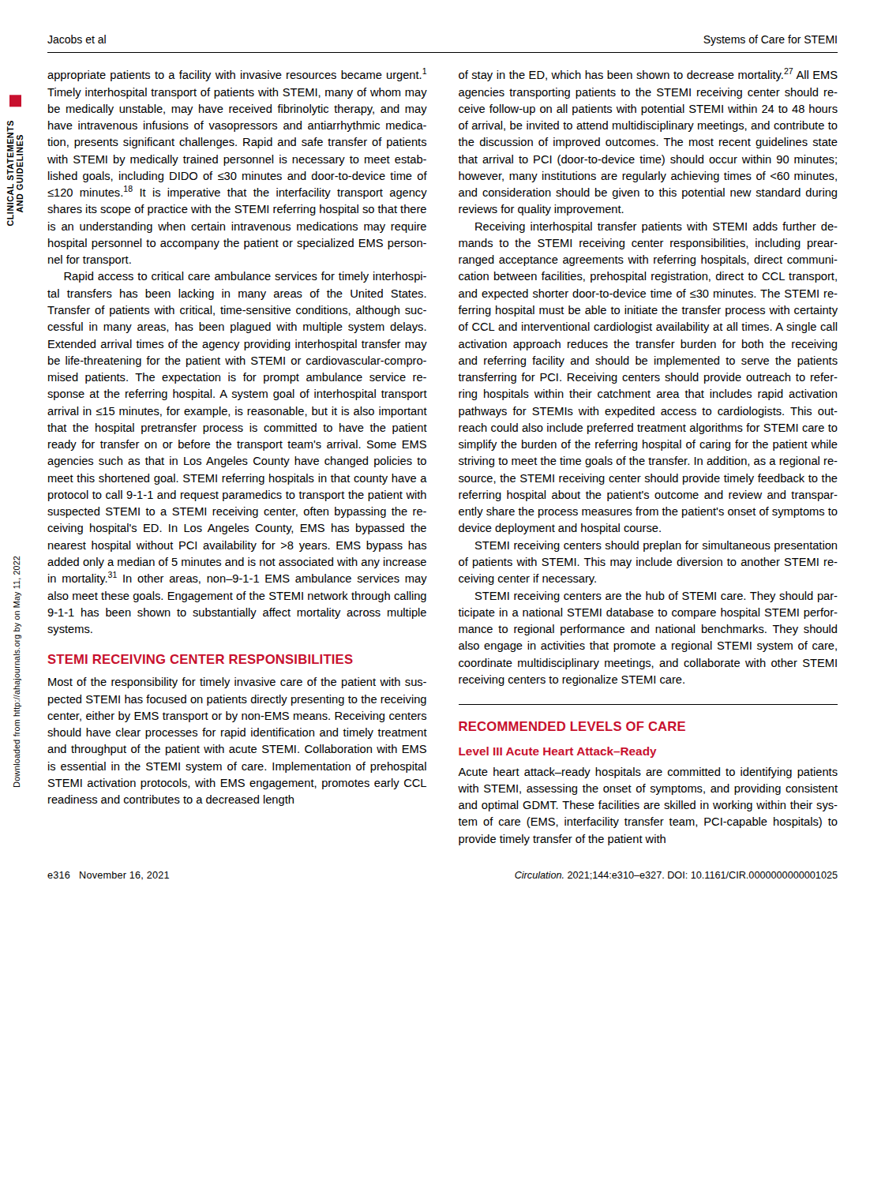CLINICAL STATEMENTS
AND GUIDELINES
Downloaded from http://ahajournals.org by on May 11, 2022
Jacobs et al
Systems of Care for STEMI
appropriate patients to a facility with invasive resources became urgent.1 Timely interhospital transport of patients with STEMI, many of whom may be medically unstable, may have received fibrinolytic therapy, and may have intravenous infusions of vasopressors and antiarrhythmic medication, presents significant challenges. Rapid and safe transfer of patients with STEMI by medically trained personnel is necessary to meet established goals, including DIDO of ≤30 minutes and door-to-device time of ≤120 minutes.18 It is imperative that the interfacility transport agency shares its scope of practice with the STEMI referring hospital so that there is an understanding when certain intravenous medications may require hospital personnel to accompany the patient or specialized EMS personnel for transport.
Rapid access to critical care ambulance services for timely interhospital transfers has been lacking in many areas of the United States. Transfer of patients with critical, time-sensitive conditions, although successful in many areas, has been plagued with multiple system delays. Extended arrival times of the agency providing interhospital transfer may be life-threatening for the patient with STEMI or cardiovascular-compromised patients. The expectation is for prompt ambulance service response at the referring hospital. A system goal of interhospital transport arrival in ≤15 minutes, for example, is reasonable, but it is also important that the hospital pretransfer process is committed to have the patient ready for transfer on or before the transport team's arrival. Some EMS agencies such as that in Los Angeles County have changed policies to meet this shortened goal. STEMI referring hospitals in that county have a protocol to call 9-1-1 and request paramedics to transport the patient with suspected STEMI to a STEMI receiving center, often bypassing the receiving hospital's ED. In Los Angeles County, EMS has bypassed the nearest hospital without PCI availability for >8 years. EMS bypass has added only a median of 5 minutes and is not associated with any increase in mortality.31 In other areas, non–9-1-1 EMS ambulance services may also meet these goals. Engagement of the STEMI network through calling 9-1-1 has been shown to substantially affect mortality across multiple systems.
STEMI RECEIVING CENTER RESPONSIBILITIES
Most of the responsibility for timely invasive care of the patient with suspected STEMI has focused on patients directly presenting to the receiving center, either by EMS transport or by non-EMS means. Receiving centers should have clear processes for rapid identification and timely treatment and throughput of the patient with acute STEMI. Collaboration with EMS is essential in the STEMI system of care. Implementation of prehospital STEMI activation protocols, with EMS engagement, promotes early CCL readiness and contributes to a decreased length
of stay in the ED, which has been shown to decrease mortality.27 All EMS agencies transporting patients to the STEMI receiving center should receive follow-up on all patients with potential STEMI within 24 to 48 hours of arrival, be invited to attend multidisciplinary meetings, and contribute to the discussion of improved outcomes. The most recent guidelines state that arrival to PCI (door-to-device time) should occur within 90 minutes; however, many institutions are regularly achieving times of <60 minutes, and consideration should be given to this potential new standard during reviews for quality improvement.
Receiving interhospital transfer patients with STEMI adds further demands to the STEMI receiving center responsibilities, including prearranged acceptance agreements with referring hospitals, direct communication between facilities, prehospital registration, direct to CCL transport, and expected shorter door-to-device time of ≤30 minutes. The STEMI referring hospital must be able to initiate the transfer process with certainty of CCL and interventional cardiologist availability at all times. A single call activation approach reduces the transfer burden for both the receiving and referring facility and should be implemented to serve the patients transferring for PCI. Receiving centers should provide outreach to referring hospitals within their catchment area that includes rapid activation pathways for STEMIs with expedited access to cardiologists. This outreach could also include preferred treatment algorithms for STEMI care to simplify the burden of the referring hospital of caring for the patient while striving to meet the time goals of the transfer. In addition, as a regional resource, the STEMI receiving center should provide timely feedback to the referring hospital about the patient's outcome and review and transparently share the process measures from the patient's onset of symptoms to device deployment and hospital course.
STEMI receiving centers should preplan for simultaneous presentation of patients with STEMI. This may include diversion to another STEMI receiving center if necessary.
STEMI receiving centers are the hub of STEMI care. They should participate in a national STEMI database to compare hospital STEMI performance to regional performance and national benchmarks. They should also engage in activities that promote a regional STEMI system of care, coordinate multidisciplinary meetings, and collaborate with other STEMI receiving centers to regionalize STEMI care.
RECOMMENDED LEVELS OF CARE
Level III Acute Heart Attack–Ready
Acute heart attack–ready hospitals are committed to identifying patients with STEMI, assessing the onset of symptoms, and providing consistent and optimal GDMT. These facilities are skilled in working within their system of care (EMS, interfacility transfer team, PCI-capable hospitals) to provide timely transfer of the patient with
e316 November 16, 2021
Circulation. 2021;144:e310–e327. DOI: 10.1161/CIR.0000000000001025